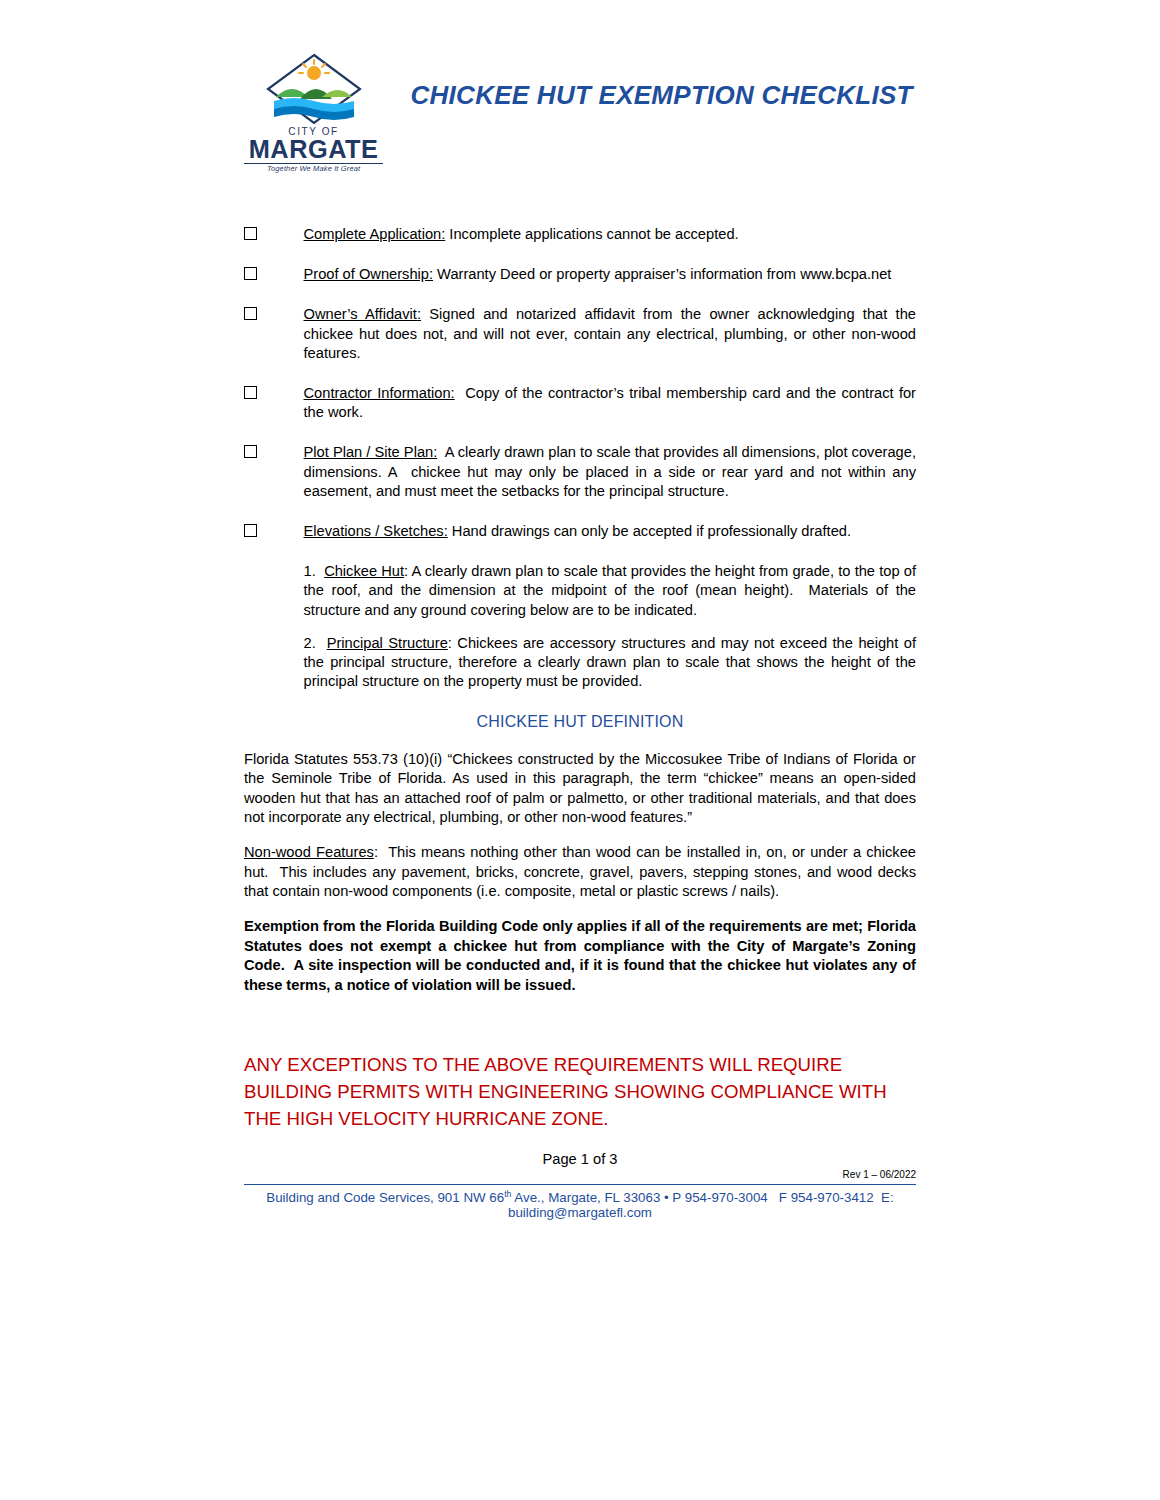CITY OF
MARGATE
Together We Make It Great
CHICKEE HUT EXEMPTION CHECKLIST
Complete Application: Incomplete applications cannot be accepted.
Proof of Ownership: Warranty Deed or property appraiser’s information from www.bcpa.net
Owner’s Affidavit: Signed and notarized affidavit from the owner acknowledging that the chickee hut does not, and will not ever, contain any electrical, plumbing, or other non-wood features.
Contractor Information: Copy of the contractor’s tribal membership card and the contract for the work.
Plot Plan / Site Plan: A clearly drawn plan to scale that provides all dimensions, plot coverage, dimensions. A chickee hut may only be placed in a side or rear yard and not within any easement, and must meet the setbacks for the principal structure.
Elevations / Sketches: Hand drawings can only be accepted if professionally drafted.
1. Chickee Hut: A clearly drawn plan to scale that provides the height from grade, to the top of the roof, and the dimension at the midpoint of the roof (mean height). Materials of the structure and any ground covering below are to be indicated.
2. Principal Structure: Chickees are accessory structures and may not exceed the height of the principal structure, therefore a clearly drawn plan to scale that shows the height of the principal structure on the property must be provided.
CHICKEE HUT DEFINITION
Florida Statutes 553.73 (10)(i) “Chickees constructed by the Miccosukee Tribe of Indians of Florida or the Seminole Tribe of Florida. As used in this paragraph, the term “chickee” means an open-sided wooden hut that has an attached roof of palm or palmetto, or other traditional materials, and that does not incorporate any electrical, plumbing, or other non-wood features.”
Non-wood Features: This means nothing other than wood can be installed in, on, or under a chickee hut. This includes any pavement, bricks, concrete, gravel, pavers, stepping stones, and wood decks that contain non-wood components (i.e. composite, metal or plastic screws / nails).
Exemption from the Florida Building Code only applies if all of the requirements are met; Florida Statutes does not exempt a chickee hut from compliance with the City of Margate’s Zoning Code. A site inspection will be conducted and, if it is found that the chickee hut violates any of these terms, a notice of violation will be issued.
ANY EXCEPTIONS TO THE ABOVE REQUIREMENTS WILL REQUIRE BUILDING PERMITS WITH ENGINEERING SHOWING COMPLIANCE WITH THE HIGH VELOCITY HURRICANE ZONE.
Page 1 of 3
Rev 1 – 06/2022
Building and Code Services, 901 NW 66th Ave., Margate, FL 33063 • P 954-970-3004 F 954-970-3412 E: building@margatefl.com